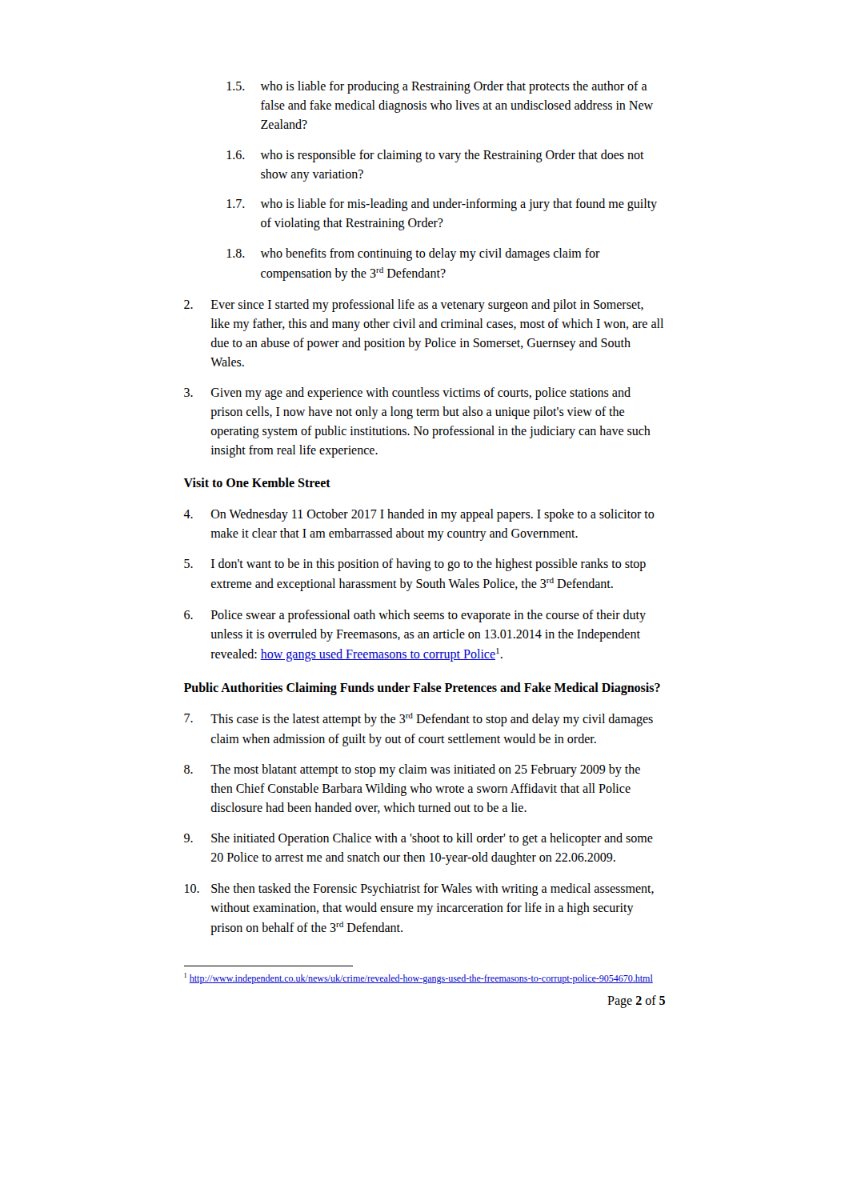1.5. who is liable for producing a Restraining Order that protects the author of a false and fake medical diagnosis who lives at an undisclosed address in New Zealand?
1.6. who is responsible for claiming to vary the Restraining Order that does not show any variation?
1.7. who is liable for mis-leading and under-informing a jury that found me guilty of violating that Restraining Order?
1.8. who benefits from continuing to delay my civil damages claim for compensation by the 3rd Defendant?
2. Ever since I started my professional life as a vetenary surgeon and pilot in Somerset, like my father, this and many other civil and criminal cases, most of which I won, are all due to an abuse of power and position by Police in Somerset, Guernsey and South Wales.
3. Given my age and experience with countless victims of courts, police stations and prison cells, I now have not only a long term but also a unique pilot's view of the operating system of public institutions. No professional in the judiciary can have such insight from real life experience.
Visit to One Kemble Street
4. On Wednesday 11 October 2017 I handed in my appeal papers. I spoke to a solicitor to make it clear that I am embarrassed about my country and Government.
5. I don't want to be in this position of having to go to the highest possible ranks to stop extreme and exceptional harassment by South Wales Police, the 3rd Defendant.
6. Police swear a professional oath which seems to evaporate in the course of their duty unless it is overruled by Freemasons, as an article on 13.01.2014 in the Independent revealed: how gangs used Freemasons to corrupt Police1.
Public Authorities Claiming Funds under False Pretences and Fake Medical Diagnosis?
7. This case is the latest attempt by the 3rd Defendant to stop and delay my civil damages claim when admission of guilt by out of court settlement would be in order.
8. The most blatant attempt to stop my claim was initiated on 25 February 2009 by the then Chief Constable Barbara Wilding who wrote a sworn Affidavit that all Police disclosure had been handed over, which turned out to be a lie.
9. She initiated Operation Chalice with a 'shoot to kill order' to get a helicopter and some 20 Police to arrest me and snatch our then 10-year-old daughter on 22.06.2009.
10. She then tasked the Forensic Psychiatrist for Wales with writing a medical assessment, without examination, that would ensure my incarceration for life in a high security prison on behalf of the 3rd Defendant.
1 http://www.independent.co.uk/news/uk/crime/revealed-how-gangs-used-the-freemasons-to-corrupt-police-9054670.html
Page 2 of 5